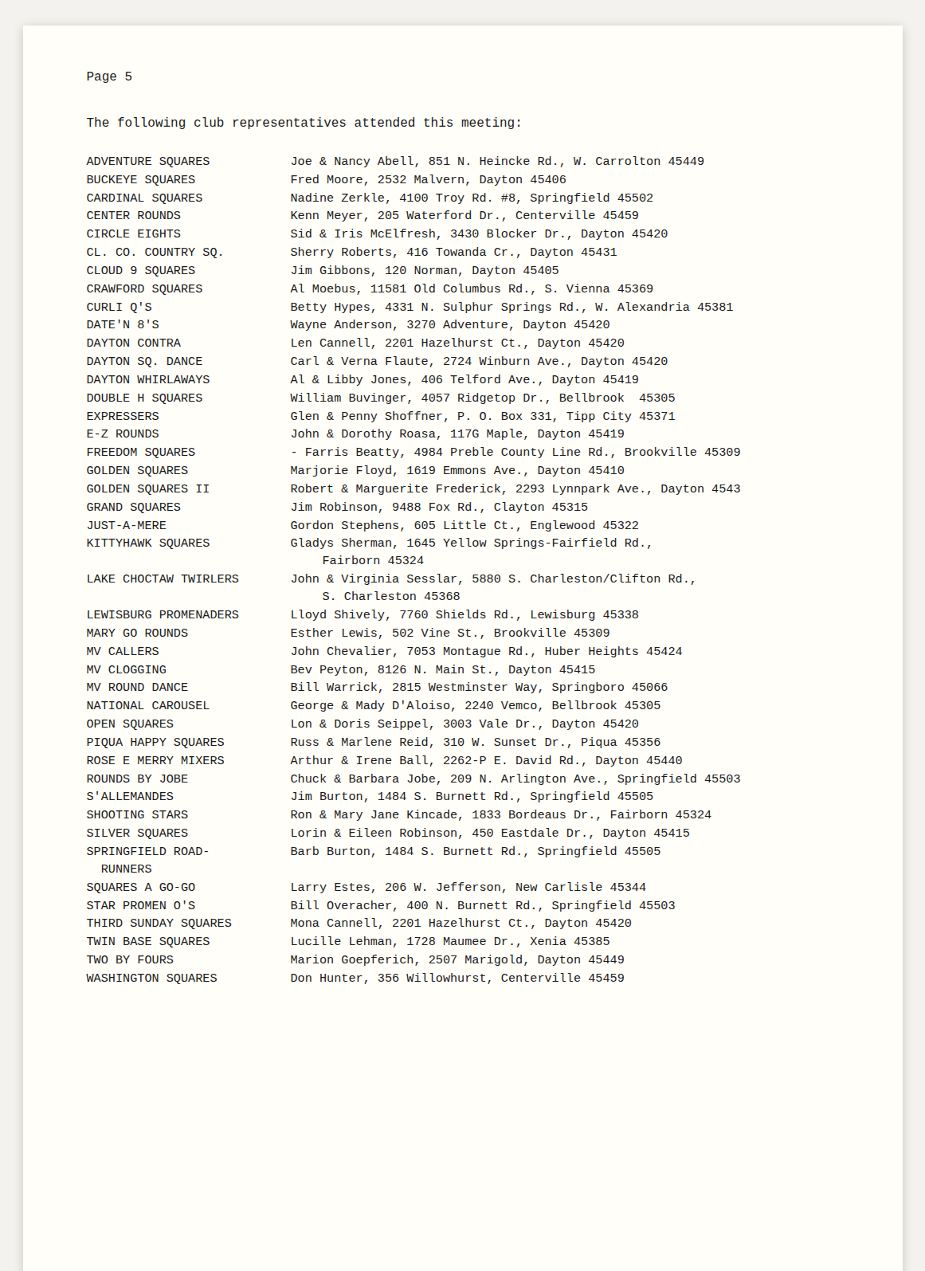Page 5
The following club representatives attended this meeting:
Club names and their representatives with addresses
| Club | Representative and address |
| --- | --- |
| ADVENTURE SQUARES | Joe & Nancy Abell, 851 N. Heincke Rd., W. Carrolton 45449 |
| BUCKEYE SQUARES | Fred Moore, 2532 Malvern, Dayton 45406 |
| CARDINAL SQUARES | Nadine Zerkle, 4100 Troy Rd. #8, Springfield 45502 |
| CENTER ROUNDS | Kenn Meyer, 205 Waterford Dr., Centerville 45459 |
| CIRCLE EIGHTS | Sid & Iris McElfresh, 3430 Blocker Dr., Dayton 45420 |
| CL. CO. COUNTRY SQ. | Sherry Roberts, 416 Towanda Cr., Dayton 45431 |
| CLOUD 9 SQUARES | Jim Gibbons, 120 Norman, Dayton 45405 |
| CRAWFORD SQUARES | Al Moebus, 11581 Old Columbus Rd., S. Vienna 45369 |
| CURLI Q'S | Betty Hypes, 4331 N. Sulphur Springs Rd., W. Alexandria 45381 |
| DATE'N 8'S | Wayne Anderson, 3270 Adventure, Dayton 45420 |
| DAYTON CONTRA | Len Cannell, 2201 Hazelhurst Ct., Dayton 45420 |
| DAYTON SQ. DANCE | Carl & Verna Flaute, 2724 Winburn Ave., Dayton 45420 |
| DAYTON WHIRLAWAYS | Al & Libby Jones, 406 Telford Ave., Dayton 45419 |
| DOUBLE H SQUARES | William Buvinger, 4057 Ridgetop Dr., Bellbrook 45305 |
| EXPRESSERS | Glen & Penny Shoffner, P. O. Box 331, Tipp City 45371 |
| E-Z ROUNDS | John & Dorothy Roasa, 117G Maple, Dayton 45419 |
| FREEDOM SQUARES | Farris Beatty, 4984 Preble County Line Rd., Brookville 45309 |
| GOLDEN SQUARES | Marjorie Floyd, 1619 Emmons Ave., Dayton 45410 |
| GOLDEN SQUARES II | Robert & Marguerite Frederick, 2293 Lynnpark Ave., Dayton 4543 |
| GRAND SQUARES | Jim Robinson, 9488 Fox Rd., Clayton 45315 |
| JUST-A-MERE | Gordon Stephens, 605 Little Ct., Englewood 45322 |
| KITTYHAWK SQUARES | Gladys Sherman, 1645 Yellow Springs-Fairfield Rd., Fairborn 45324 |
| LAKE CHOCTAW TWIRLERS | John & Virginia Sesslar, 5880 S. Charleston/Clifton Rd., S. Charleston 45368 |
| LEWISBURG PROMENADERS | Lloyd Shively, 7760 Shields Rd., Lewisburg 45338 |
| MARY GO ROUNDS | Esther Lewis, 502 Vine St., Brookville 45309 |
| MV CALLERS | John Chevalier, 7053 Montague Rd., Huber Heights 45424 |
| MV CLOGGING | Bev Peyton, 8126 N. Main St., Dayton 45415 |
| MV ROUND DANCE | Bill Warrick, 2815 Westminster Way, Springboro 45066 |
| NATIONAL CAROUSEL | George & Mady D'Aloiso, 2240 Vemco, Bellbrook 45305 |
| OPEN SQUARES | Lon & Doris Seippel, 3003 Vale Dr., Dayton 45420 |
| PIQUA HAPPY SQUARES | Russ & Marlene Reid, 310 W. Sunset Dr., Piqua 45356 |
| ROSE E MERRY MIXERS | Arthur & Irene Ball, 2262-P E. David Rd., Dayton 45440 |
| ROUNDS BY JOBE | Chuck & Barbara Jobe, 209 N. Arlington Ave., Springfield 45503 |
| S'ALLEMANDES | Jim Burton, 1484 S. Burnett Rd., Springfield 45505 |
| SHOOTING STARS | Ron & Mary Jane Kincade, 1833 Bordeaus Dr., Fairborn 45324 |
| SILVER SQUARES | Lorin & Eileen Robinson, 450 Eastdale Dr., Dayton 45415 |
| SPRINGFIELD ROAD- RUNNERS | Barb Burton, 1484 S. Burnett Rd., Springfield 45505 |
| SQUARES A GO-GO | Larry Estes, 206 W. Jefferson, New Carlisle 45344 |
| STAR PROMEN O'S | Bill Overacher, 400 N. Burnett Rd., Springfield 45503 |
| THIRD SUNDAY SQUARES | Mona Cannell, 2201 Hazelhurst Ct., Dayton 45420 |
| TWIN BASE SQUARES | Lucille Lehman, 1728 Maumee Dr., Xenia 45385 |
| TWO BY FOURS | Marion Goepferich, 2507 Marigold, Dayton 45449 |
| WASHINGTON SQUARES | Don Hunter, 356 Willowhurst, Centerville 45459 |